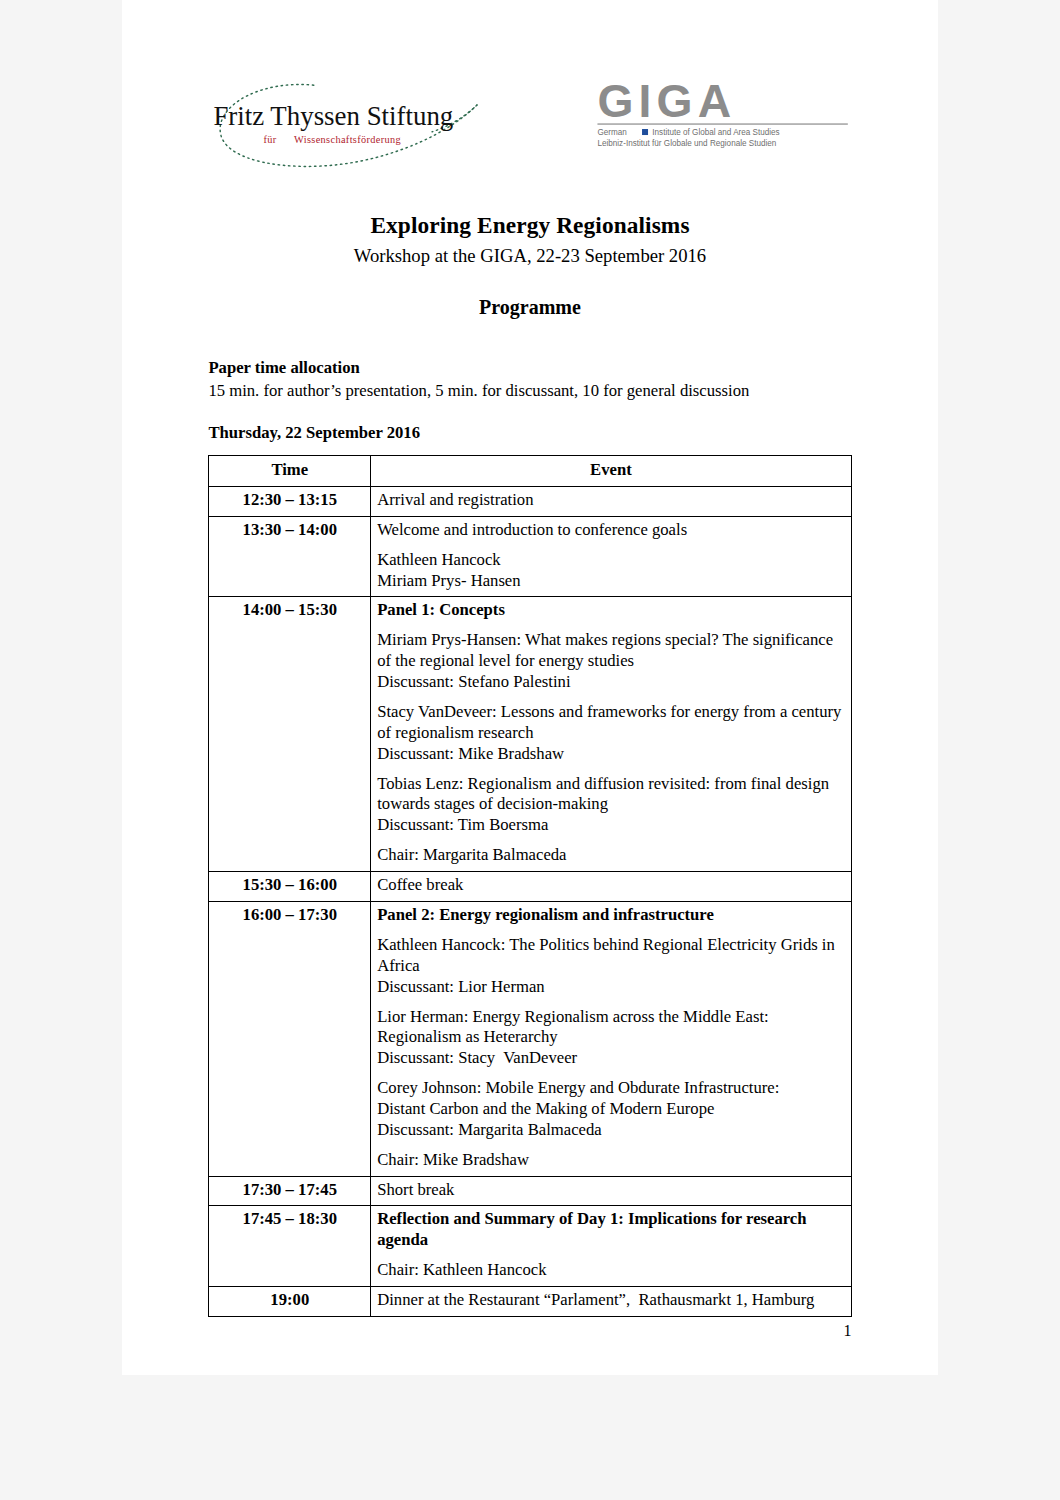Fritz Thyssen Stiftung für Wissenschaftsförderung
GIGA German Institute of Global and Area Studies Leibniz-Institut für Globale und Regionale Studien
Exploring Energy Regionalisms
Workshop at the GIGA, 22-23 September 2016
Programme
Paper time allocation
15 min. for author’s presentation, 5 min. for discussant, 10 for general discussion
Thursday, 22 September 2016
| Time | Event |
| --- | --- |
| 12:30 – 13:15 | Arrival and registration |
| 13:30 – 14:00 | Welcome and introduction to conference goals Kathleen Hancock Miriam Prys- Hansen |
| 14:00 – 15:30 | Panel 1: Concepts Miriam Prys-Hansen: What makes regions special? The significance of the regional level for energy studies Discussant: Stefano Palestini Stacy VanDeveer: Lessons and frameworks for energy from a century of regionalism research Discussant: Mike Bradshaw Tobias Lenz: Regionalism and diffusion revisited: from final design towards stages of decision-making Discussant: Tim Boersma Chair: Margarita Balmaceda |
| 15:30 – 16:00 | Coffee break |
| 16:00 – 17:30 | Panel 2: Energy regionalism and infrastructure Kathleen Hancock: The Politics behind Regional Electricity Grids in Africa Discussant: Lior Herman Lior Herman: Energy Regionalism across the Middle East: Regionalism as Heterarchy Discussant: Stacy VanDeveer Corey Johnson: Mobile Energy and Obdurate Infrastructure: Distant Carbon and the Making of Modern Europe Discussant: Margarita Balmaceda Chair: Mike Bradshaw |
| 17:30 – 17:45 | Short break |
| 17:45 – 18:30 | Reflection and Summary of Day 1: Implications for research agenda Chair: Kathleen Hancock |
| 19:00 | Dinner at the Restaurant “Parlament”, Rathausmarkt 1, Hamburg |
1